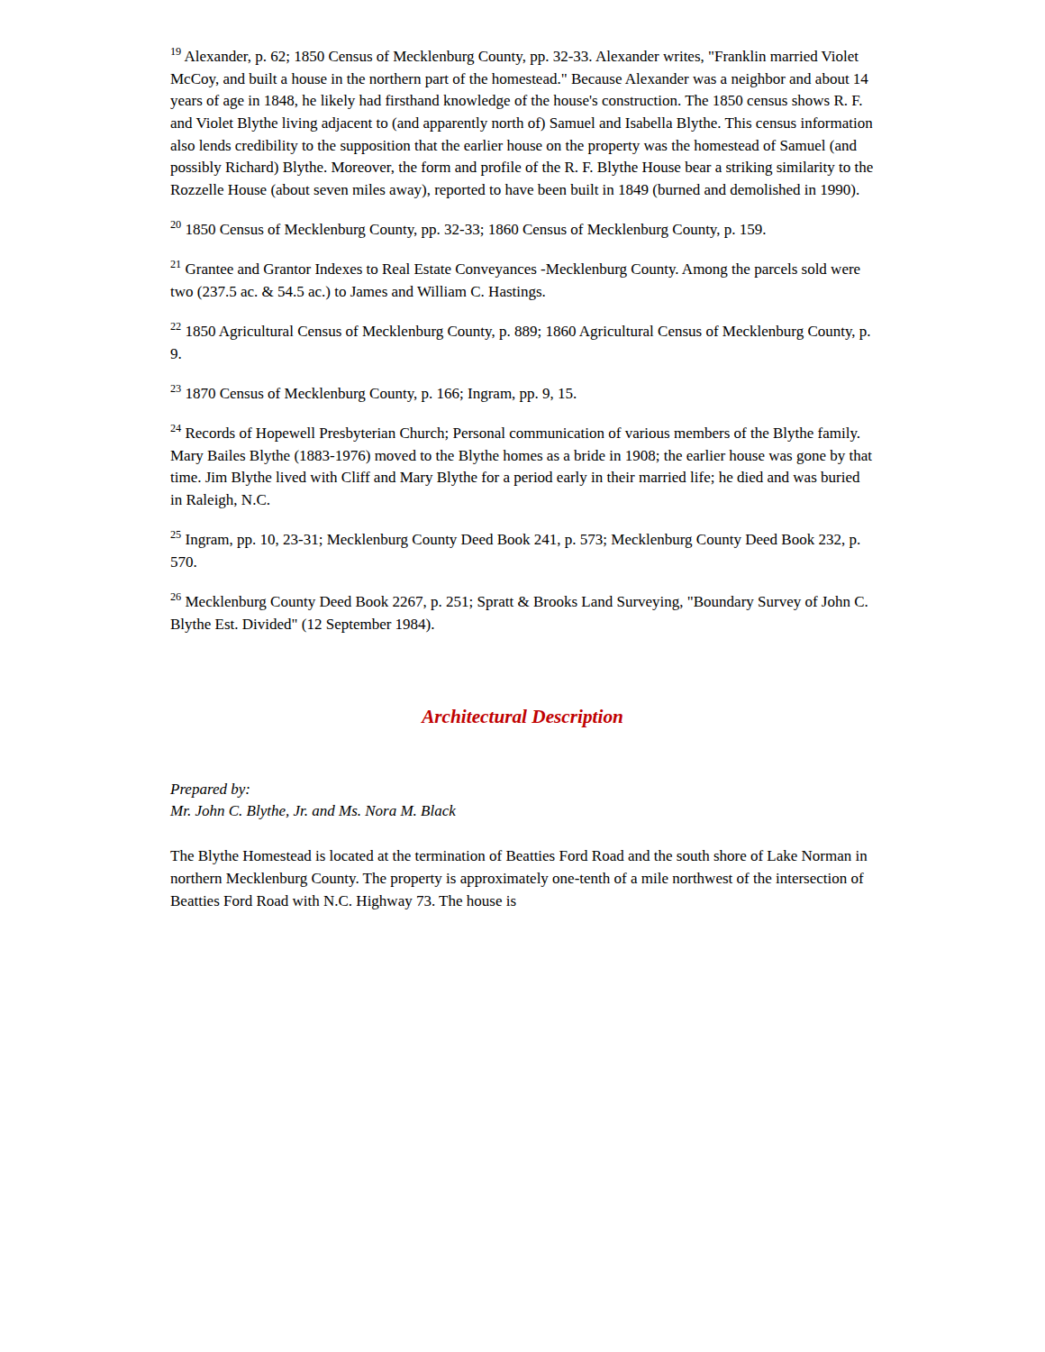19 Alexander, p. 62; 1850 Census of Mecklenburg County, pp. 32-33. Alexander writes, "Franklin married Violet McCoy, and built a house in the northern part of the homestead." Because Alexander was a neighbor and about 14 years of age in 1848, he likely had firsthand knowledge of the house's construction. The 1850 census shows R. F. and Violet Blythe living adjacent to (and apparently north of) Samuel and Isabella Blythe. This census information also lends credibility to the supposition that the earlier house on the property was the homestead of Samuel (and possibly Richard) Blythe. Moreover, the form and profile of the R. F. Blythe House bear a striking similarity to the Rozzelle House (about seven miles away), reported to have been built in 1849 (burned and demolished in 1990).
20 1850 Census of Mecklenburg County, pp. 32-33; 1860 Census of Mecklenburg County, p. 159.
21 Grantee and Grantor Indexes to Real Estate Conveyances -Mecklenburg County. Among the parcels sold were two (237.5 ac. & 54.5 ac.) to James and William C. Hastings.
22 1850 Agricultural Census of Mecklenburg County, p. 889; 1860 Agricultural Census of Mecklenburg County, p. 9.
23 1870 Census of Mecklenburg County, p. 166; Ingram, pp. 9, 15.
24 Records of Hopewell Presbyterian Church; Personal communication of various members of the Blythe family. Mary Bailes Blythe (1883-1976) moved to the Blythe homes as a bride in 1908; the earlier house was gone by that time. Jim Blythe lived with Cliff and Mary Blythe for a period early in their married life; he died and was buried in Raleigh, N.C.
25 Ingram, pp. 10, 23-31; Mecklenburg County Deed Book 241, p. 573; Mecklenburg County Deed Book 232, p. 570.
26 Mecklenburg County Deed Book 2267, p. 251; Spratt & Brooks Land Surveying, "Boundary Survey of John C. Blythe Est. Divided" (12 September 1984).
Architectural Description
Prepared by: Mr. John C. Blythe, Jr. and Ms. Nora M. Black
The Blythe Homestead is located at the termination of Beatties Ford Road and the south shore of Lake Norman in northern Mecklenburg County. The property is approximately one-tenth of a mile northwest of the intersection of Beatties Ford Road with N.C. Highway 73. The house is